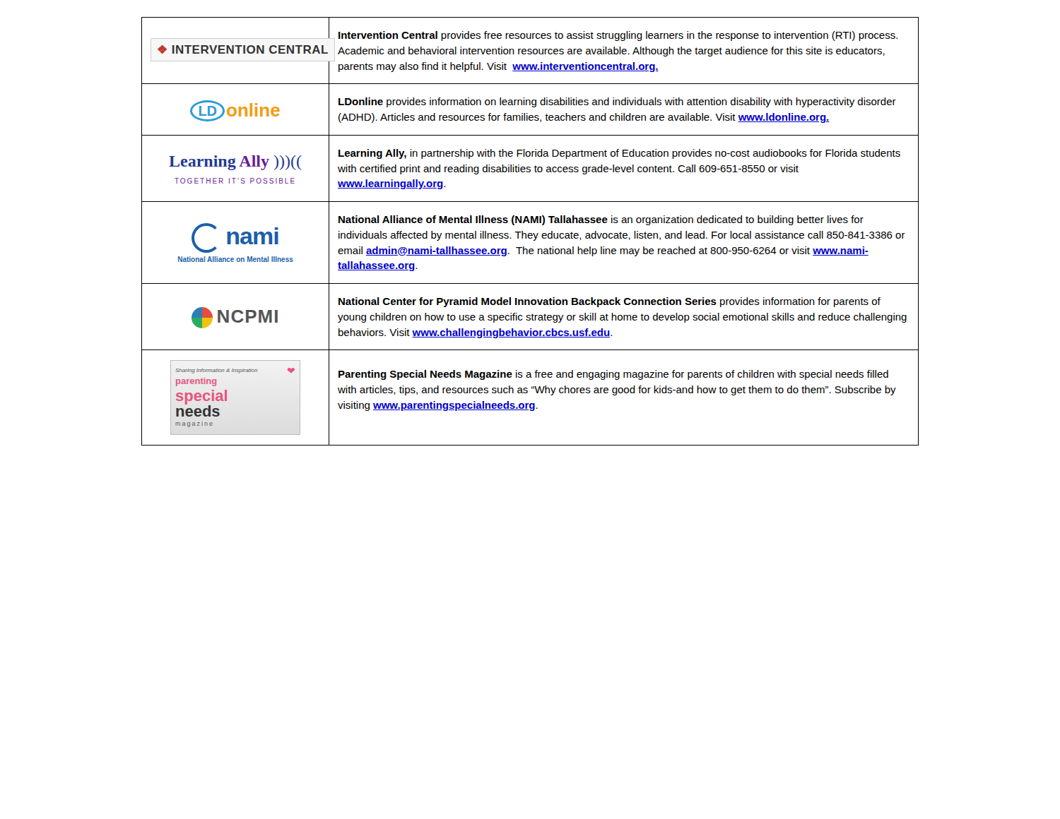| ❖ INTERVENTION CENTRAL | Intervention Central provides free resources to assist struggling learners in the response to intervention (RTI) process. Academic and behavioral intervention resources are available. Although the target audience for this site is educators, parents may also find it helpful. Visit www.interventioncentral.org. |
| LD online | LDonline provides information on learning disabilities and individuals with attention disability with hyperactivity disorder (ADHD). Articles and resources for families, teachers and children are available. Visit www.ldonline.org. |
| Learning Ally )))(( TOGETHER IT’S POSSIBLE | Learning Ally, in partnership with the Florida Department of Education provides no-cost audiobooks for Florida students with certified print and reading disabilities to access grade-level content. Call 609-651-8550 or visit www.learningally.org . |
| nami National Alliance on Mental Illness | National Alliance of Mental Illness (NAMI) Tallahassee is an organization dedicated to building better lives for individuals affected by mental illness. They educate, advocate, listen, and lead. For local assistance call 850-841-3386 or email admin@nami-tallhassee.org . The national help line may be reached at 800-950-6264 or visit www.nami-tallahassee.org . |
| NCPMI | National Center for Pyramid Model Innovation Backpack Connection Series provides information for parents of young children on how to use a specific strategy or skill at home to develop social emotional skills and reduce challenging behaviors. Visit www.challengingbehavior.cbcs.usf.edu . |
| ❤ Sharing Information & Inspiration parenting special needs magazine | Parenting Special Needs Magazine is a free and engaging magazine for parents of children with special needs filled with articles, tips, and resources such as “Why chores are good for kids-and how to get them to do them”. Subscribe by visiting www.parentingspecialneeds.org . |